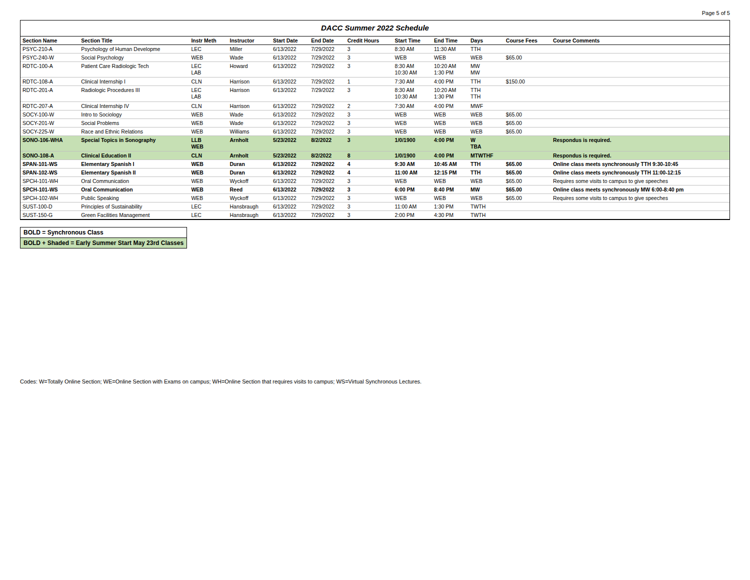Page 5 of 5
DACC Summer 2022 Schedule
| Section Name | Section Title | Instr Meth | Instructor | Start Date | End Date | Credit Hours | Start Time | End Time | Days | Course Fees | Course Comments |
| --- | --- | --- | --- | --- | --- | --- | --- | --- | --- | --- | --- |
| PSYC-210-A | Psychology of Human Developme | LEC | Miller | 6/13/2022 | 7/29/2022 | 3 | 8:30 AM | 11:30 AM | TTH | | |
| PSYC-240-W | Social Psychology | WEB | Wade | 6/13/2022 | 7/29/2022 | 3 | WEB | WEB | WEB | $65.00 | |
| RDTC-100-A | Patient Care Radiologic Tech | LEC LAB | Howard | 6/13/2022 | 7/29/2022 | 3 | 8:30 AM 10:30 AM | 10:20 AM 1:30 PM | MW MW | | |
| RDTC-108-A | Clinical Internship I | CLN | Harrison | 6/13/2022 | 7/29/2022 | 1 | 7:30 AM | 4:00 PM | TTH | $150.00 | |
| RDTC-201-A | Radiologic Procedures III | LEC LAB | Harrison | 6/13/2022 | 7/29/2022 | 3 | 8:30 AM 10:30 AM | 10:20 AM 1:30 PM | TTH TTH | | |
| RDTC-207-A | Clinical Internship IV | CLN | Harrison | 6/13/2022 | 7/29/2022 | 2 | 7:30 AM | 4:00 PM | MWF | | |
| SOCY-100-W | Intro to Sociology | WEB | Wade | 6/13/2022 | 7/29/2022 | 3 | WEB | WEB | WEB | $65.00 | |
| SOCY-201-W | Social Problems | WEB | Wade | 6/13/2022 | 7/29/2022 | 3 | WEB | WEB | WEB | $65.00 | |
| SOCY-225-W | Race and Ethnic Relations | WEB | Williams | 6/13/2022 | 7/29/2022 | 3 | WEB | WEB | WEB | $65.00 | |
| SONO-106-WHA | Special Topics in Sonography | LLB WEB | Arnholt | 5/23/2022 | 8/2/2022 | 3 | 1/0/1900 | 4:00 PM | W TBA | | Respondus is required. |
| SONO-108-A | Clinical Education II | CLN | Arnholt | 5/23/2022 | 8/2/2022 | 8 | 1/0/1900 | 4:00 PM | MTWTHF | | Respondus is required. |
| SPAN-101-WS | Elementary Spanish I | WEB | Duran | 6/13/2022 | 7/29/2022 | 4 | 9:30 AM | 10:45 AM | TTH | $65.00 | Online class meets synchronously TTH 9:30-10:45 |
| SPAN-102-WS | Elementary Spanish II | WEB | Duran | 6/13/2022 | 7/29/2022 | 4 | 11:00 AM | 12:15 PM | TTH | $65.00 | Online class meets synchronously TTH 11:00-12:15 |
| SPCH-101-WH | Oral Communication | WEB | Wyckoff | 6/13/2022 | 7/29/2022 | 3 | WEB | WEB | WEB | $65.00 | Requires some visits to campus to give speeches |
| SPCH-101-WS | Oral Communication | WEB | Reed | 6/13/2022 | 7/29/2022 | 3 | 6:00 PM | 8:40 PM | MW | $65.00 | Online class meets synchronously MW 6:00-8:40 pm |
| SPCH-102-WH | Public Speaking | WEB | Wyckoff | 6/13/2022 | 7/29/2022 | 3 | WEB | WEB | WEB | $65.00 | Requires some visits to campus to give speeches |
| SUST-100-D | Principles of Sustainability | LEC | Hansbraugh | 6/13/2022 | 7/29/2022 | 3 | 11:00 AM | 1:30 PM | TWTH | | |
| SUST-150-G | Green Facilities Management | LEC | Hansbraugh | 6/13/2022 | 7/29/2022 | 3 | 2:00 PM | 4:30 PM | TWTH | | |
| BOLD = Synchronous Class |
| BOLD + Shaded = Early Summer Start May 23rd Classes |
Codes: W=Totally Online Section; WE=Online Section with Exams on campus; WH=Online Section that requires visits to campus; WS=Virtual Synchronous Lectures.